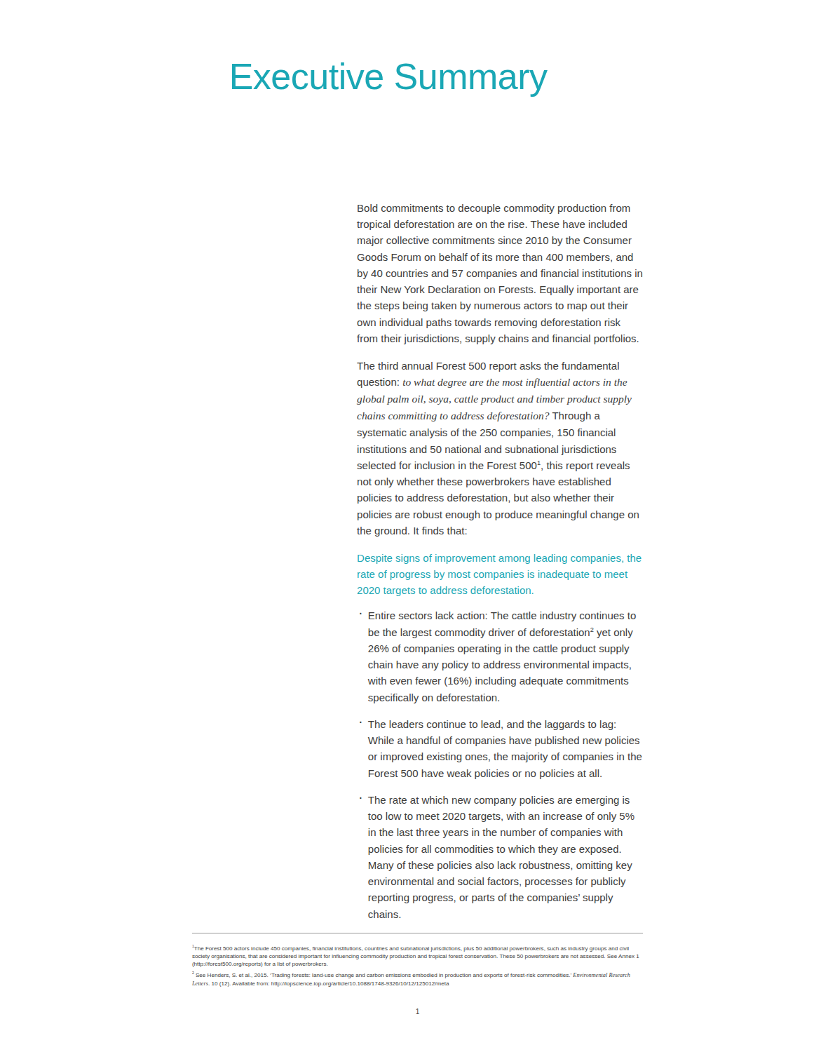Executive Summary
Bold commitments to decouple commodity production from tropical deforestation are on the rise. These have included major collective commitments since 2010 by the Consumer Goods Forum on behalf of its more than 400 members, and by 40 countries and 57 companies and financial institutions in their New York Declaration on Forests. Equally important are the steps being taken by numerous actors to map out their own individual paths towards removing deforestation risk from their jurisdictions, supply chains and financial portfolios.
The third annual Forest 500 report asks the fundamental question: to what degree are the most influential actors in the global palm oil, soya, cattle product and timber product supply chains committing to address deforestation? Through a systematic analysis of the 250 companies, 150 financial institutions and 50 national and subnational jurisdictions selected for inclusion in the Forest 5001, this report reveals not only whether these powerbrokers have established policies to address deforestation, but also whether their policies are robust enough to produce meaningful change on the ground. It finds that:
Despite signs of improvement among leading companies, the rate of progress by most companies is inadequate to meet 2020 targets to address deforestation.
Entire sectors lack action: The cattle industry continues to be the largest commodity driver of deforestation2 yet only 26% of companies operating in the cattle product supply chain have any policy to address environmental impacts, with even fewer (16%) including adequate commitments specifically on deforestation.
The leaders continue to lead, and the laggards to lag: While a handful of companies have published new policies or improved existing ones, the majority of companies in the Forest 500 have weak policies or no policies at all.
The rate at which new company policies are emerging is too low to meet 2020 targets, with an increase of only 5% in the last three years in the number of companies with policies for all commodities to which they are exposed. Many of these policies also lack robustness, omitting key environmental and social factors, processes for publicly reporting progress, or parts of the companies’ supply chains.
1The Forest 500 actors include 450 companies, financial institutions, countries and subnational jurisdictions, plus 50 additional powerbrokers, such as industry groups and civil society organisations, that are considered important for influencing commodity production and tropical forest conservation. These 50 powerbrokers are not assessed. See Annex 1 (http://forest500.org/reports) for a list of powerbrokers.
2 See Henders, S. et al., 2015. ‘Trading forests: land-use change and carbon emissions embodied in production and exports of forest-risk commodities.’ Environmental Research Letters. 10 (12). Available from: http://iopscience.iop.org/article/10.1088/1748-9326/10/12/125012/meta
1